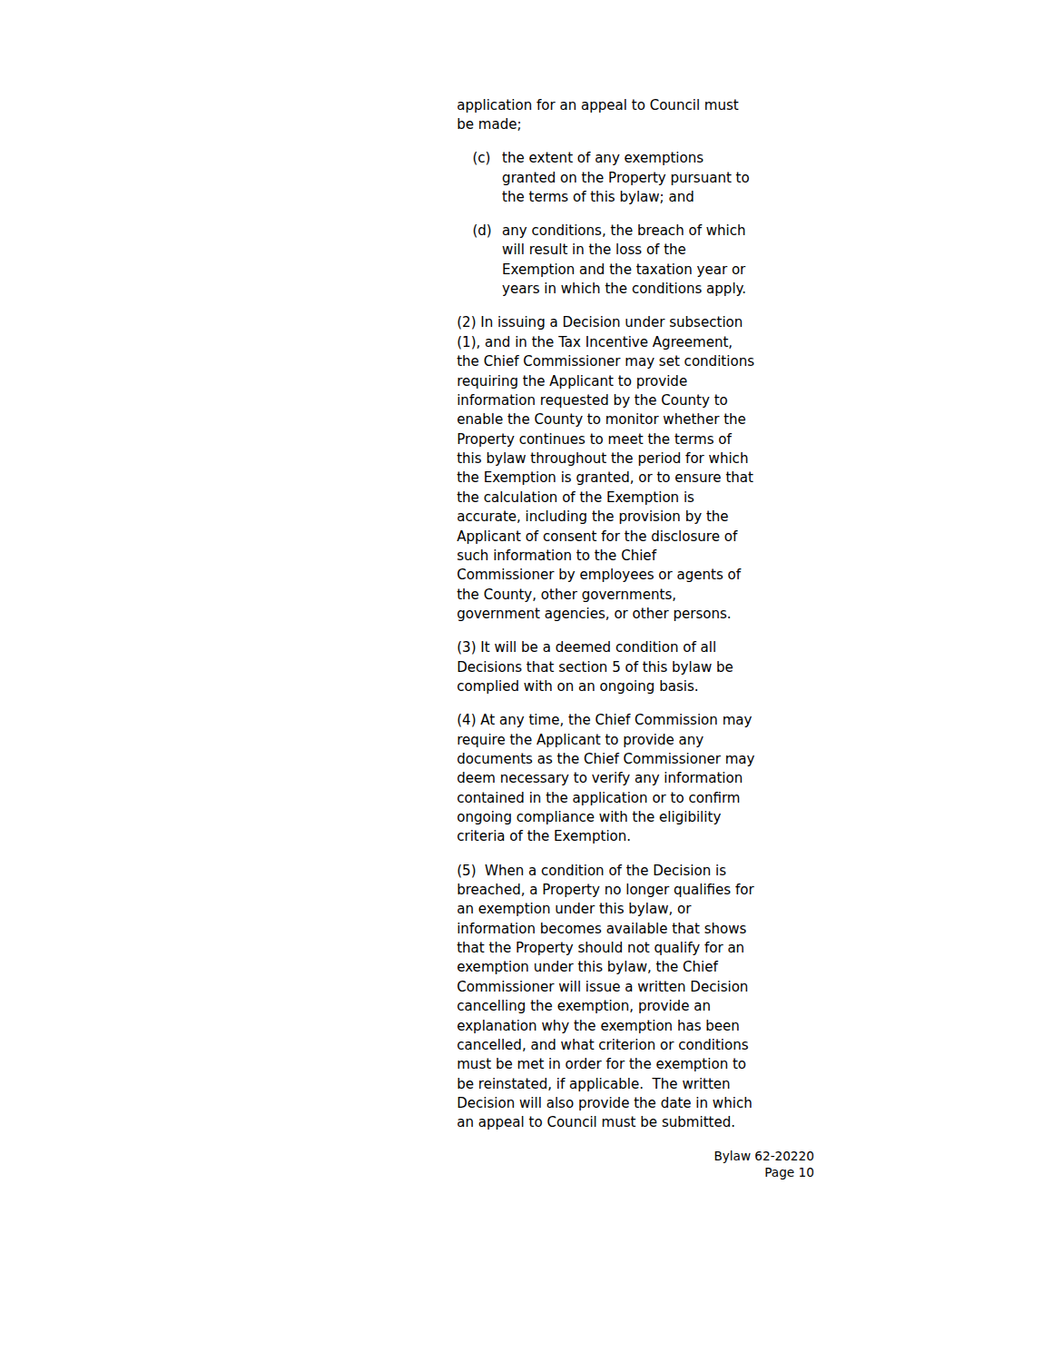application for an appeal to Council must be made;
(c) the extent of any exemptions granted on the Property pursuant to the terms of this bylaw; and
(d) any conditions, the breach of which will result in the loss of the Exemption and the taxation year or years in which the conditions apply.
(2) In issuing a Decision under subsection (1), and in the Tax Incentive Agreement, the Chief Commissioner may set conditions requiring the Applicant to provide information requested by the County to enable the County to monitor whether the Property continues to meet the terms of this bylaw throughout the period for which the Exemption is granted, or to ensure that the calculation of the Exemption is accurate, including the provision by the Applicant of consent for the disclosure of such information to the Chief Commissioner by employees or agents of the County, other governments, government agencies, or other persons.
(3) It will be a deemed condition of all Decisions that section 5 of this bylaw be complied with on an ongoing basis.
(4) At any time, the Chief Commission may require the Applicant to provide any documents as the Chief Commissioner may deem necessary to verify any information contained in the application or to confirm ongoing compliance with the eligibility criteria of the Exemption.
(5) When a condition of the Decision is breached, a Property no longer qualifies for an exemption under this bylaw, or information becomes available that shows that the Property should not qualify for an exemption under this bylaw, the Chief Commissioner will issue a written Decision cancelling the exemption, provide an explanation why the exemption has been cancelled, and what criterion or conditions must be met in order for the exemption to be reinstated, if applicable. The written Decision will also provide the date in which an appeal to Council must be submitted.
Bylaw 62-20220
Page 10